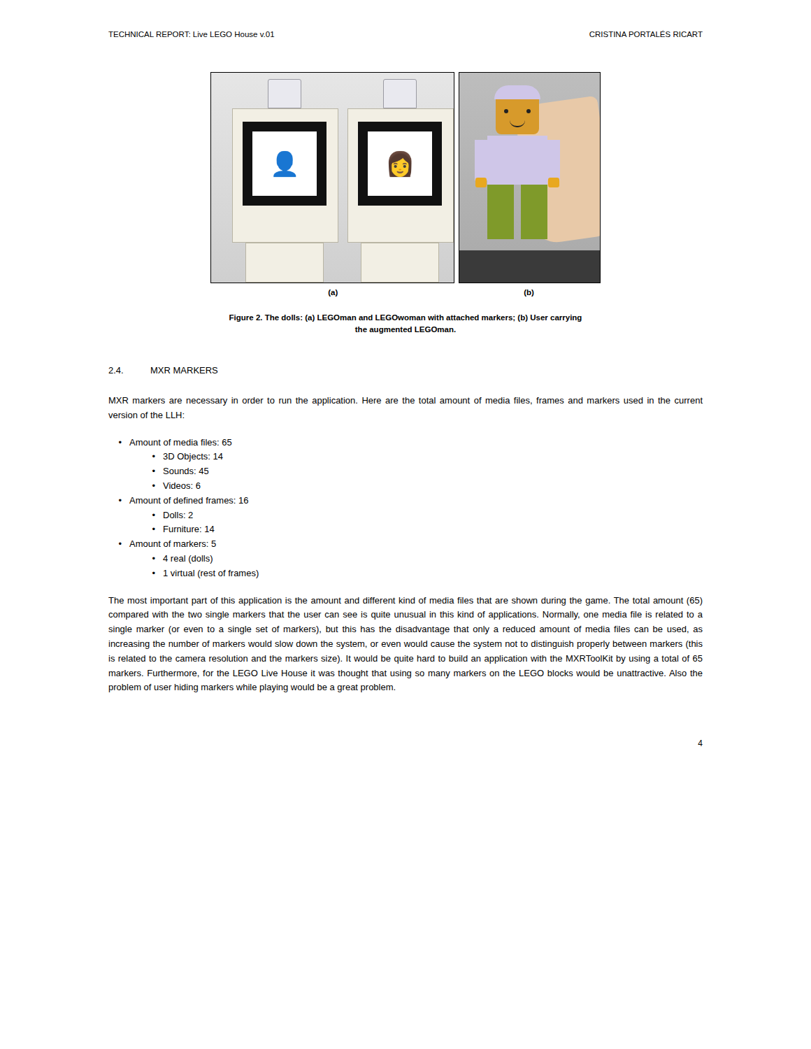TECHNICAL REPORT: Live LEGO House v.01 CRISTINA PORTALÉS RICART
👤
👩
(a) (b)
Figure 2. The dolls: (a) LEGOman and LEGOwoman with attached markers; (b) User carrying the augmented LEGOman.
2.4. MXR MARKERS
MXR markers are necessary in order to run the application. Here are the total amount of media files, frames and markers used in the current version of the LLH:
Amount of media files: 65
3D Objects: 14
Sounds: 45
Videos: 6
Amount of defined frames: 16
Dolls: 2
Furniture: 14
Amount of markers: 5
4 real (dolls)
1 virtual (rest of frames)
The most important part of this application is the amount and different kind of media files that are shown during the game. The total amount (65) compared with the two single markers that the user can see is quite unusual in this kind of applications. Normally, one media file is related to a single marker (or even to a single set of markers), but this has the disadvantage that only a reduced amount of media files can be used, as increasing the number of markers would slow down the system, or even would cause the system not to distinguish properly between markers (this is related to the camera resolution and the markers size). It would be quite hard to build an application with the MXRToolKit by using a total of 65 markers. Furthermore, for the LEGO Live House it was thought that using so many markers on the LEGO blocks would be unattractive. Also the problem of user hiding markers while playing would be a great problem.
4